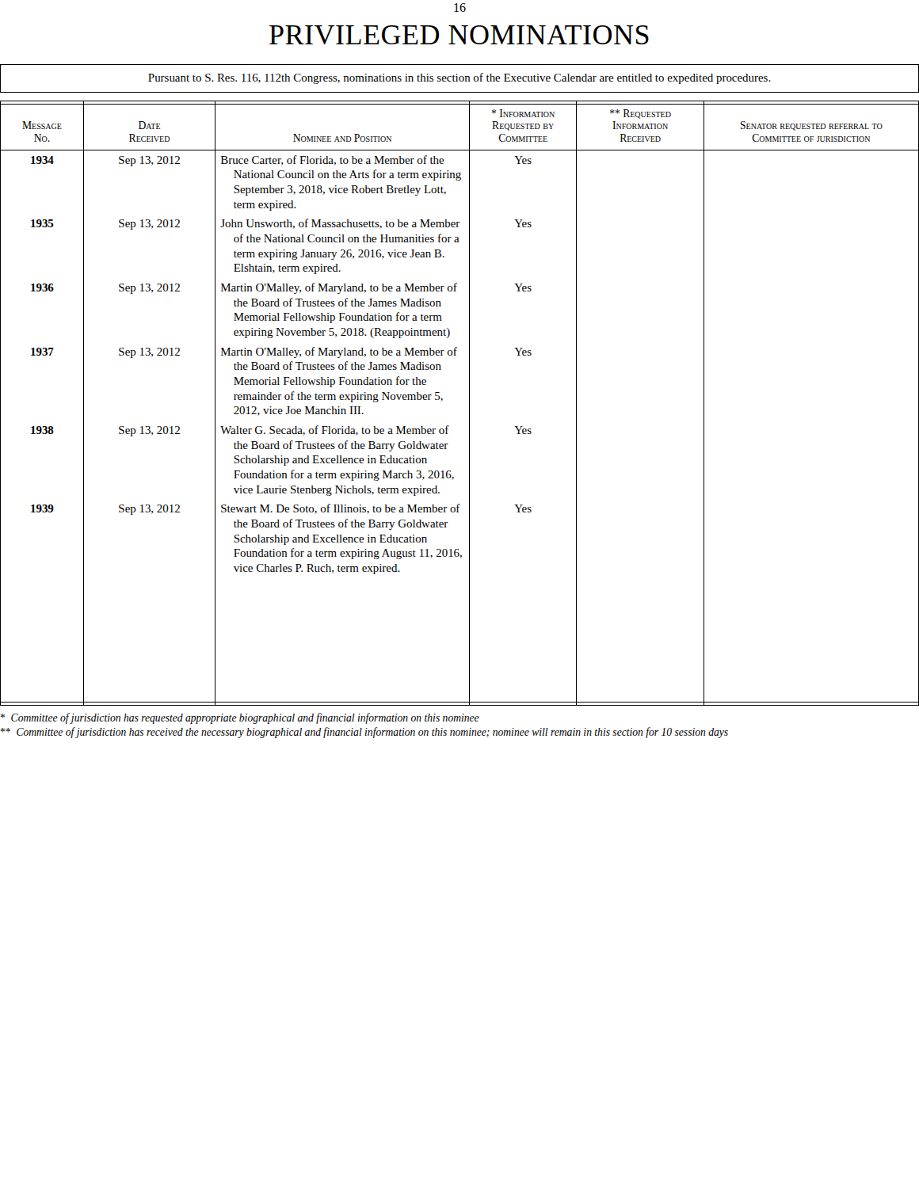16
PRIVILEGED NOMINATIONS
Pursuant to S. Res. 116, 112th Congress, nominations in this section of the Executive Calendar are entitled to expedited procedures.
| Message No. | Date Received | Nominee and Position | * Information Requested by Committee | ** Requested Information Received | Senator requested referral to Committee of jurisdiction |
| --- | --- | --- | --- | --- | --- |
| 1934 | Sep 13, 2012 | Bruce Carter, of Florida, to be a Member of the National Council on the Arts for a term expiring September 3, 2018, vice Robert Bretley Lott, term expired. | Yes | | |
| 1935 | Sep 13, 2012 | John Unsworth, of Massachusetts, to be a Member of the National Council on the Humanities for a term expiring January 26, 2016, vice Jean B. Elshtain, term expired. | Yes | | |
| 1936 | Sep 13, 2012 | Martin O'Malley, of Maryland, to be a Member of the Board of Trustees of the James Madison Memorial Fellowship Foundation for a term expiring November 5, 2018. (Reappointment) | Yes | | |
| 1937 | Sep 13, 2012 | Martin O'Malley, of Maryland, to be a Member of the Board of Trustees of the James Madison Memorial Fellowship Foundation for the remainder of the term expiring November 5, 2012, vice Joe Manchin III. | Yes | | |
| 1938 | Sep 13, 2012 | Walter G. Secada, of Florida, to be a Member of the Board of Trustees of the Barry Goldwater Scholarship and Excellence in Education Foundation for a term expiring March 3, 2016, vice Laurie Stenberg Nichols, term expired. | Yes | | |
| 1939 | Sep 13, 2012 | Stewart M. De Soto, of Illinois, to be a Member of the Board of Trustees of the Barry Goldwater Scholarship and Excellence in Education Foundation for a term expiring August 11, 2016, vice Charles P. Ruch, term expired. | Yes | | |
* Committee of jurisdiction has requested appropriate biographical and financial information on this nominee
** Committee of jurisdiction has received the necessary biographical and financial information on this nominee; nominee will remain in this section for 10 session days